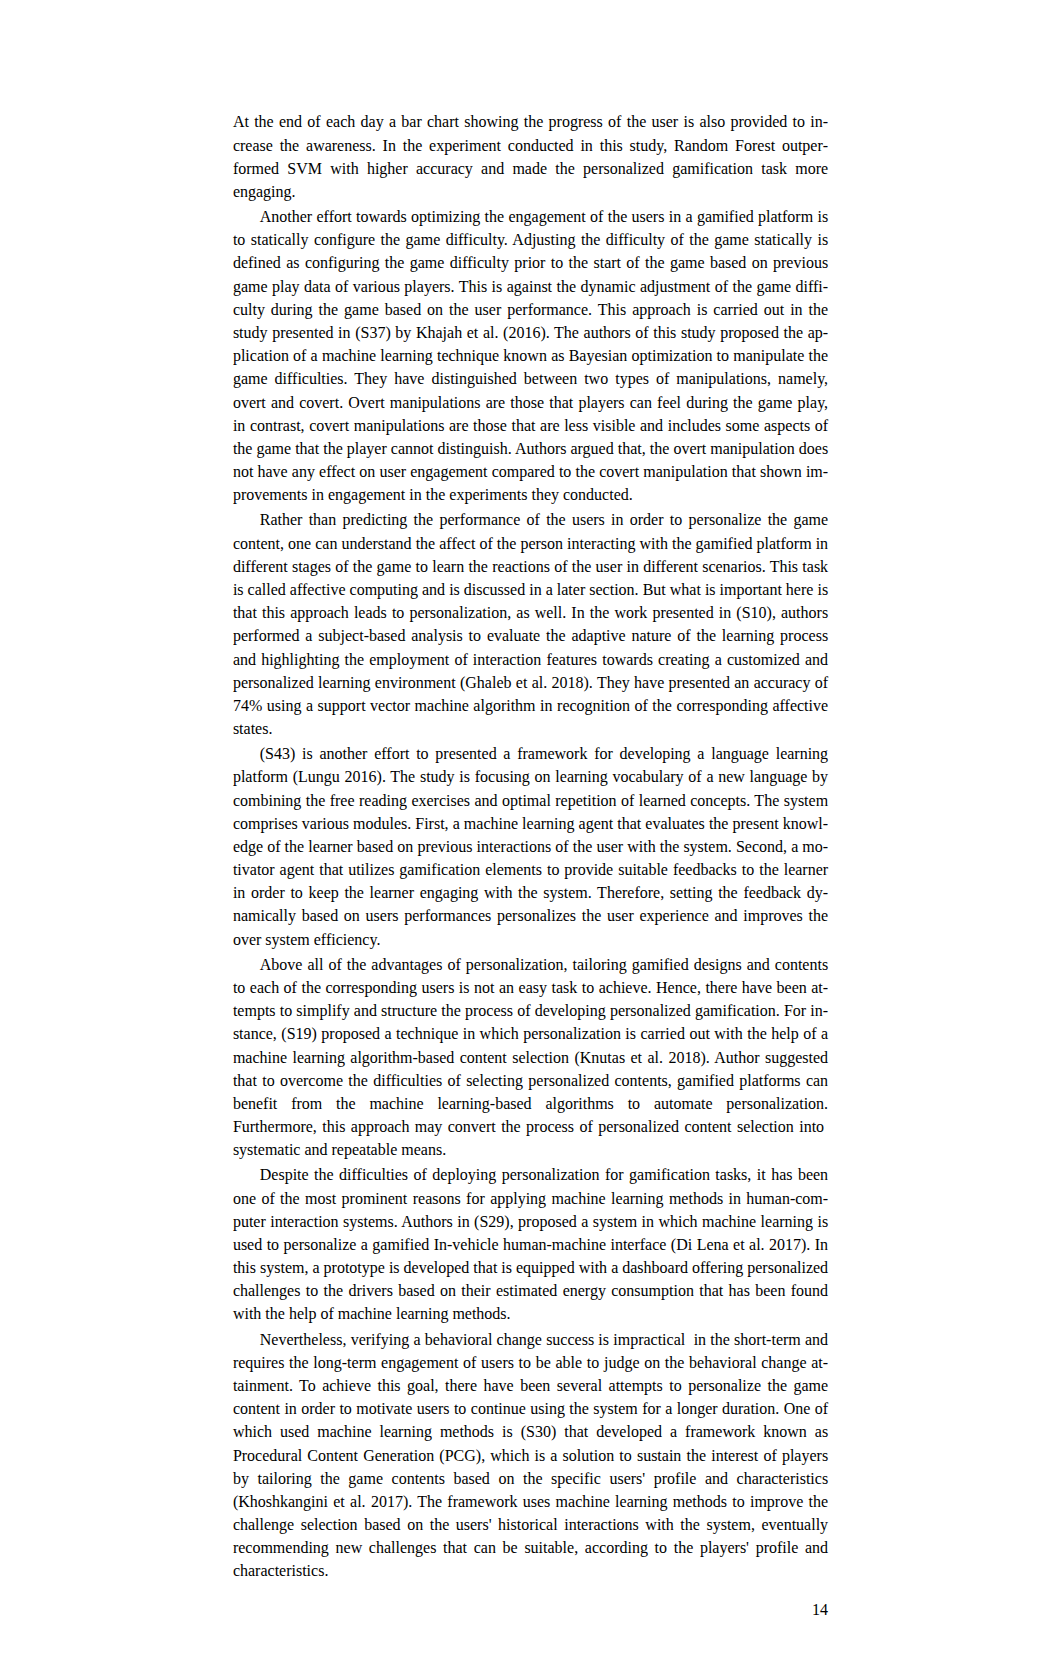At the end of each day a bar chart showing the progress of the user is also provided to increase the awareness. In the experiment conducted in this study, Random Forest outperformed SVM with higher accuracy and made the personalized gamification task more engaging.
Another effort towards optimizing the engagement of the users in a gamified platform is to statically configure the game difficulty. Adjusting the difficulty of the game statically is defined as configuring the game difficulty prior to the start of the game based on previous game play data of various players. This is against the dynamic adjustment of the game difficulty during the game based on the user performance. This approach is carried out in the study presented in (S37) by Khajah et al. (2016). The authors of this study proposed the application of a machine learning technique known as Bayesian optimization to manipulate the game difficulties. They have distinguished between two types of manipulations, namely, overt and covert. Overt manipulations are those that players can feel during the game play, in contrast, covert manipulations are those that are less visible and includes some aspects of the game that the player cannot distinguish. Authors argued that, the overt manipulation does not have any effect on user engagement compared to the covert manipulation that shown improvements in engagement in the experiments they conducted.
Rather than predicting the performance of the users in order to personalize the game content, one can understand the affect of the person interacting with the gamified platform in different stages of the game to learn the reactions of the user in different scenarios. This task is called affective computing and is discussed in a later section. But what is important here is that this approach leads to personalization, as well. In the work presented in (S10), authors performed a subject-based analysis to evaluate the adaptive nature of the learning process and highlighting the employment of interaction features towards creating a customized and personalized learning environment (Ghaleb et al. 2018). They have presented an accuracy of 74% using a support vector machine algorithm in recognition of the corresponding affective states.
(S43) is another effort to presented a framework for developing a language learning platform (Lungu 2016). The study is focusing on learning vocabulary of a new language by combining the free reading exercises and optimal repetition of learned concepts. The system comprises various modules. First, a machine learning agent that evaluates the present knowledge of the learner based on previous interactions of the user with the system. Second, a motivator agent that utilizes gamification elements to provide suitable feedbacks to the learner in order to keep the learner engaging with the system. Therefore, setting the feedback dynamically based on users performances personalizes the user experience and improves the over system efficiency.
Above all of the advantages of personalization, tailoring gamified designs and contents to each of the corresponding users is not an easy task to achieve. Hence, there have been attempts to simplify and structure the process of developing personalized gamification. For instance, (S19) proposed a technique in which personalization is carried out with the help of a machine learning algorithm-based content selection (Knutas et al. 2018). Author suggested that to overcome the difficulties of selecting personalized contents, gamified platforms can benefit from the machine learning-based algorithms to automate personalization. Furthermore, this approach may convert the process of personalized content selection into systematic and repeatable means.
Despite the difficulties of deploying personalization for gamification tasks, it has been one of the most prominent reasons for applying machine learning methods in human-computer interaction systems. Authors in (S29), proposed a system in which machine learning is used to personalize a gamified In-vehicle human-machine interface (Di Lena et al. 2017). In this system, a prototype is developed that is equipped with a dashboard offering personalized challenges to the drivers based on their estimated energy consumption that has been found with the help of machine learning methods.
Nevertheless, verifying a behavioral change success is impractical in the short-term and requires the long-term engagement of users to be able to judge on the behavioral change attainment. To achieve this goal, there have been several attempts to personalize the game content in order to motivate users to continue using the system for a longer duration. One of which used machine learning methods is (S30) that developed a framework known as Procedural Content Generation (PCG), which is a solution to sustain the interest of players by tailoring the game contents based on the specific users' profile and characteristics (Khoshkangini et al. 2017). The framework uses machine learning methods to improve the challenge selection based on the users' historical interactions with the system, eventually recommending new challenges that can be suitable, according to the players' profile and characteristics.
14